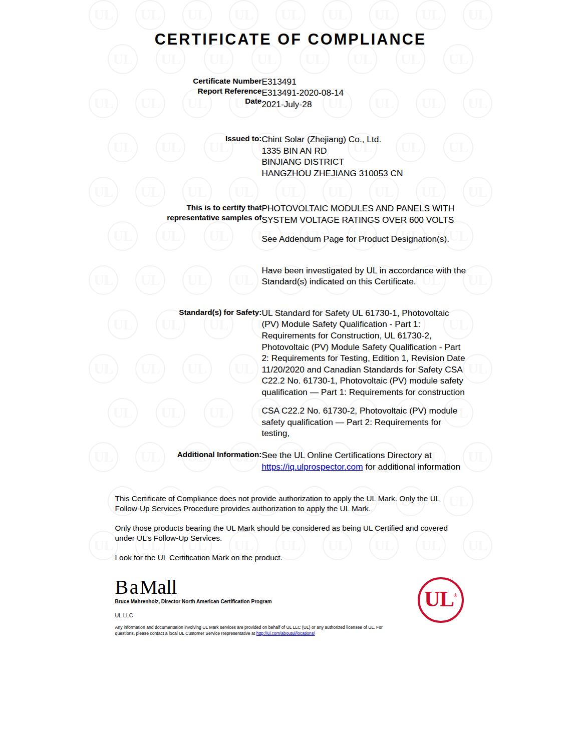UL
UL
UL
UL
UL
UL
UL
UL
UL
UL
UL
UL
UL
UL
UL
UL
UL
UL
UL
UL
UL
UL
UL
UL
UL
UL
UL
UL
UL
UL
UL
UL
UL
UL
UL
UL
UL
UL
UL
UL
UL
UL
UL
UL
UL
UL
UL
UL
UL
UL
UL
UL
UL
UL
UL
UL
UL
UL
UL
UL
UL
UL
UL
UL
UL
UL
UL
UL
UL
UL
UL
UL
UL
UL
UL
UL
UL
UL
UL
UL
UL
UL
UL
UL
UL
UL
UL
UL
UL
UL
UL
UL
UL
UL
UL
UL
UL
UL
UL
UL
UL
UL
UL
UL
UL
UL
UL
UL
UL
UL
UL
CERTIFICATE OF COMPLIANCE
| Certificate Number Report Reference Date | E313491 E313491-2020-08-14 2021-July-28 |
| Issued to: | Chint Solar (Zhejiang) Co., Ltd. 1335 BIN AN RD BINJIANG DISTRICT HANGZHOU ZHEJIANG 310053 CN |
| This is to certify that representative samples of | PHOTOVOLTAIC MODULES AND PANELS WITH SYSTEM VOLTAGE RATINGS OVER 600 VOLTS See Addendum Page for Product Designation(s). |
| | Have been investigated by UL in accordance with the Standard(s) indicated on this Certificate. |
| Standard(s) for Safety: | UL Standard for Safety UL 61730-1, Photovoltaic (PV) Module Safety Qualification - Part 1: Requirements for Construction, UL 61730-2, Photovoltaic (PV) Module Safety Qualification - Part 2: Requirements for Testing, Edition 1, Revision Date 11/20/2020 and Canadian Standards for Safety CSA C22.2 No. 61730-1, Photovoltaic (PV) module safety qualification — Part 1: Requirements for construction CSA C22.2 No. 61730-2, Photovoltaic (PV) module safety qualification — Part 2: Requirements for testing, |
| Additional Information: | See the UL Online Certifications Directory at https://iq.ulprospector.com for additional information |
This Certificate of Compliance does not provide authorization to apply the UL Mark. Only the UL Follow-Up Services Procedure provides authorization to apply the UL Mark.
Only those products bearing the UL Mark should be considered as being UL Certified and covered under UL’s Follow-Up Services.
Look for the UL Certification Mark on the product.
B a Mall   
Bruce Mahrenholz, Director North American Certification Program
UL LLC
Any information and documentation involving UL Mark services are provided on behalf of UL LLC (UL) or any authorized licensee of UL. For questions, please contact a local UL Customer Service Representative at http://ul.com/aboutul/locations/
UL®